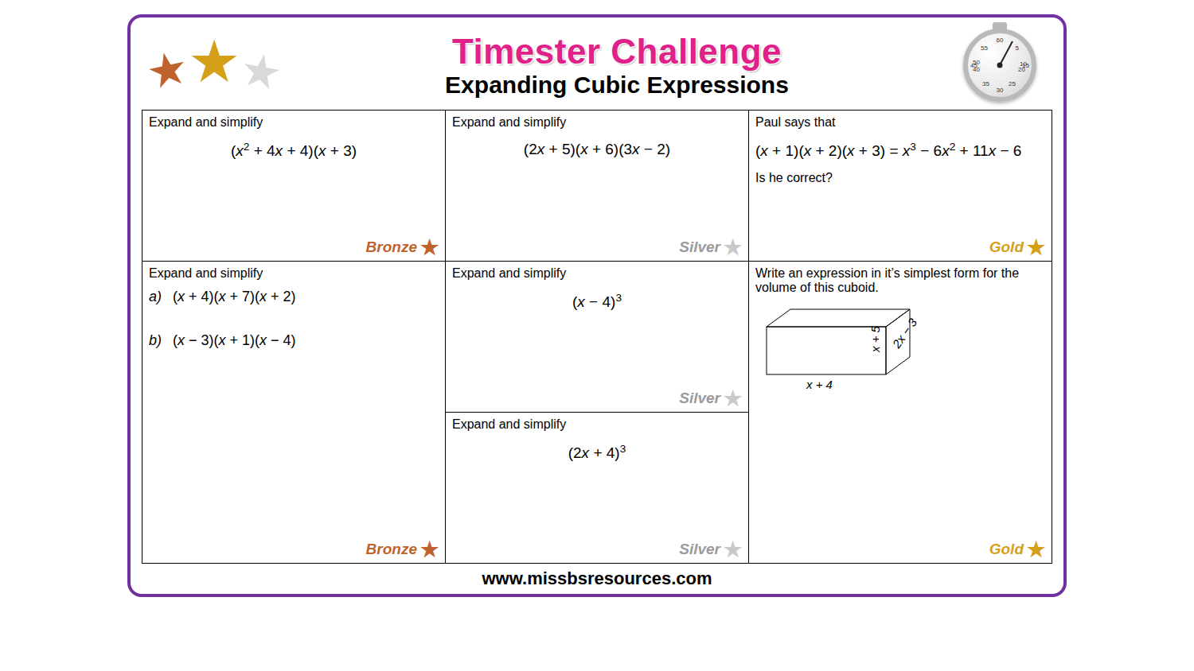★★★
Timester Challenge
Expanding Cubic Expressions
6051015 20253035 40455055
| Expand and simplify ( x 2 + 4 x + 4)( x + 3) Bronze ★ | Expand and simplify (2 x + 5)( x + 6)(3 x − 2) Silver ★ | Paul says that ( x + 1)( x + 2)( x + 3) = x 3 − 6 x 2 + 11 x − 6 Is he correct? Gold ★ |
| Expand and simplify a) ( x + 4)( x + 7)( x + 2) b) ( x − 3)( x + 1)( x − 4) Bronze ★ | Expand and simplify ( x − 4) 3 Silver ★ | Write an expression in it’s simplest form for the volume of this cuboid. x + 4 x + 5 2x − 3 Gold ★ |
| Expand and simplify (2 x + 4) 3 Silver ★ |
www.missbsresources.com